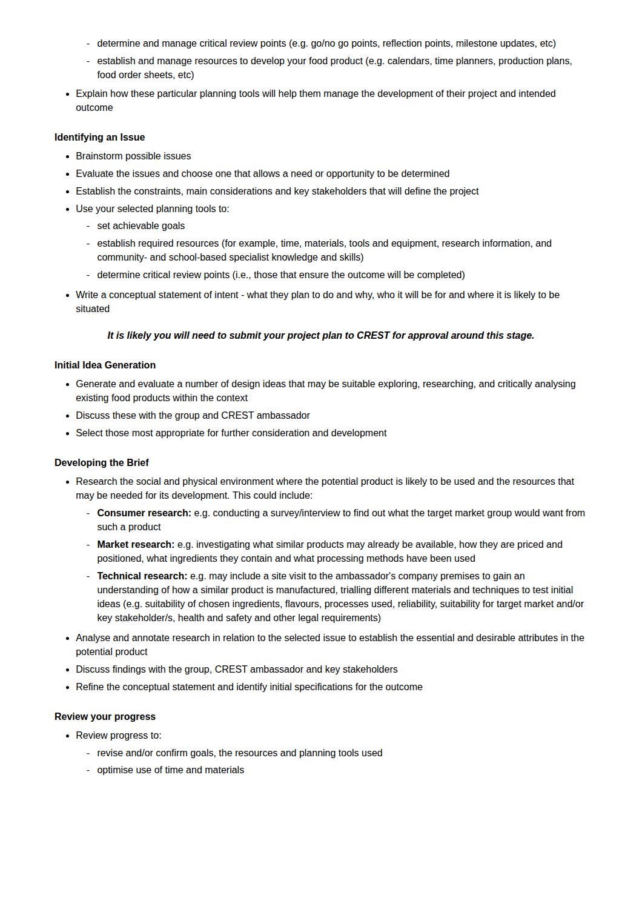determine and manage critical review points (e.g. go/no go points, reflection points, milestone updates, etc)
establish and manage resources to develop your food product (e.g. calendars, time planners, production plans, food order sheets, etc)
Explain how these particular planning tools will help them manage the development of their project and intended outcome
Identifying an Issue
Brainstorm possible issues
Evaluate the issues and choose one that allows a need or opportunity to be determined
Establish the constraints, main considerations and key stakeholders that will define the project
Use your selected planning tools to:
set achievable goals
establish required resources (for example, time, materials, tools and equipment, research information, and community- and school-based specialist knowledge and skills)
determine critical review points (i.e., those that ensure the outcome will be completed)
Write a conceptual statement of intent - what they plan to do and why, who it will be for and where it is likely to be situated
It is likely you will need to submit your project plan to CREST for approval around this stage.
Initial Idea Generation
Generate and evaluate a number of design ideas that may be suitable exploring, researching, and critically analysing existing food products within the context
Discuss these with the group and CREST ambassador
Select those most appropriate for further consideration and development
Developing the Brief
Research the social and physical environment where the potential product is likely to be used and the resources that may be needed for its development. This could include:
Consumer research: e.g. conducting a survey/interview to find out what the target market group would want from such a product
Market research: e.g. investigating what similar products may already be available, how they are priced and positioned, what ingredients they contain and what processing methods have been used
Technical research: e.g. may include a site visit to the ambassador's company premises to gain an understanding of how a similar product is manufactured, trialling different materials and techniques to test initial ideas (e.g. suitability of chosen ingredients, flavours, processes used, reliability, suitability for target market and/or key stakeholder/s, health and safety and other legal requirements)
Analyse and annotate research in relation to the selected issue to establish the essential and desirable attributes in the potential product
Discuss findings with the group, CREST ambassador and key stakeholders
Refine the conceptual statement and identify initial specifications for the outcome
Review your progress
Review progress to:
revise and/or confirm goals, the resources and planning tools used
optimise use of time and materials